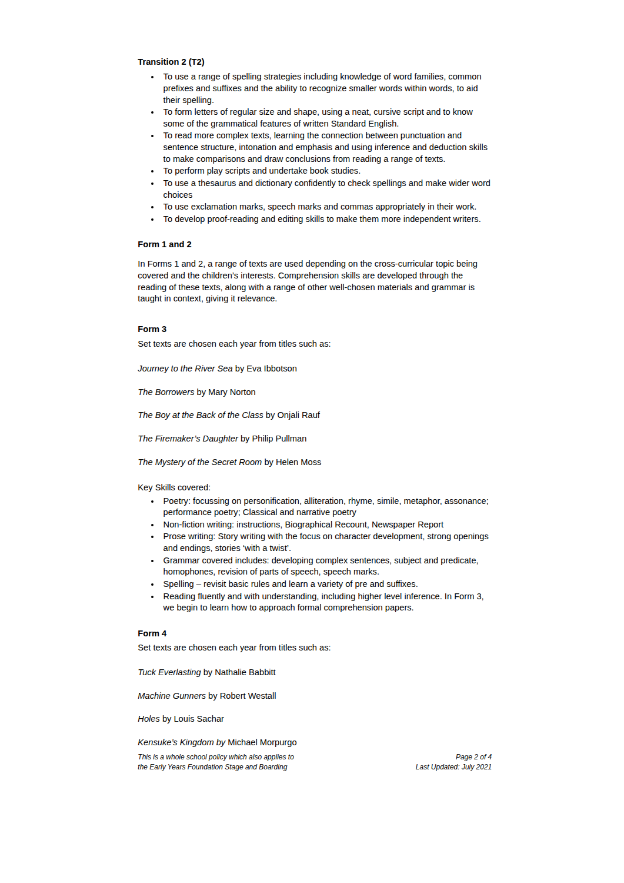Transition 2 (T2)
To use a range of spelling strategies including knowledge of word families, common prefixes and suffixes and the ability to recognize smaller words within words, to aid their spelling.
To form letters of regular size and shape, using a neat, cursive script and to know some of the grammatical features of written Standard English.
To read more complex texts, learning the connection between punctuation and sentence structure, intonation and emphasis and using inference and deduction skills to make comparisons and draw conclusions from reading a range of texts.
To perform play scripts and undertake book studies.
To use a thesaurus and dictionary confidently to check spellings and make wider word choices
To use exclamation marks, speech marks and commas appropriately in their work.
To develop proof-reading and editing skills to make them more independent writers.
Form 1 and 2
In Forms 1 and 2, a range of texts are used depending on the cross-curricular topic being covered and the children’s interests. Comprehension skills are developed through the reading of these texts, along with a range of other well-chosen materials and grammar is taught in context, giving it relevance.
Form 3
Set texts are chosen each year from titles such as:
Journey to the River Sea by Eva Ibbotson
The Borrowers by Mary Norton
The Boy at the Back of the Class by Onjali Rauf
The Firemaker’s Daughter by Philip Pullman
The Mystery of the Secret Room by Helen Moss
Key Skills covered:
Poetry: focussing on personification, alliteration, rhyme, simile, metaphor, assonance; performance poetry; Classical and narrative poetry
Non-fiction writing: instructions, Biographical Recount, Newspaper Report
Prose writing: Story writing with the focus on character development, strong openings and endings, stories ‘with a twist’.
Grammar covered includes: developing complex sentences, subject and predicate, homophones, revision of parts of speech, speech marks.
Spelling – revisit basic rules and learn a variety of pre and suffixes.
Reading fluently and with understanding, including higher level inference. In Form 3, we begin to learn how to approach formal comprehension papers.
Form 4
Set texts are chosen each year from titles such as:
Tuck Everlasting by Nathalie Babbitt
Machine Gunners by Robert Westall
Holes by Louis Sachar
Kensuke’s Kingdom by Michael Morpurgo
This is a whole school policy which also applies to
the Early Years Foundation Stage and Boarding
Page 2 of 4
Last Updated: July 2021